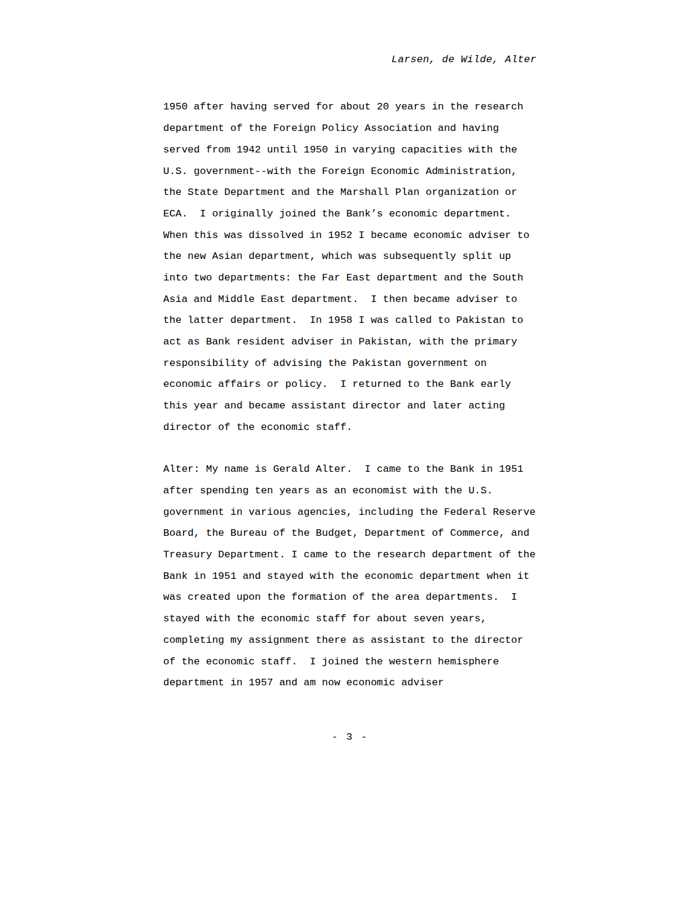Larsen, de Wilde, Alter
1950 after having served for about 20 years in the research department of the Foreign Policy Association and having served from 1942 until 1950 in varying capacities with the U.S. government--with the Foreign Economic Administration, the State Department and the Marshall Plan organization or ECA. I originally joined the Bank’s economic department. When this was dissolved in 1952 I became economic adviser to the new Asian department, which was subsequently split up into two departments: the Far East department and the South Asia and Middle East department. I then became adviser to the latter department. In 1958 I was called to Pakistan to act as Bank resident adviser in Pakistan, with the primary responsibility of advising the Pakistan government on economic affairs or policy. I returned to the Bank early this year and became assistant director and later acting director of the economic staff.
Alter: My name is Gerald Alter. I came to the Bank in 1951 after spending ten years as an economist with the U.S. government in various agencies, including the Federal Reserve Board, the Bureau of the Budget, Department of Commerce, and Treasury Department. I came to the research department of the Bank in 1951 and stayed with the economic department when it was created upon the formation of the area departments. I stayed with the economic staff for about seven years, completing my assignment there as assistant to the director of the economic staff. I joined the western hemisphere department in 1957 and am now economic adviser
- 3 -